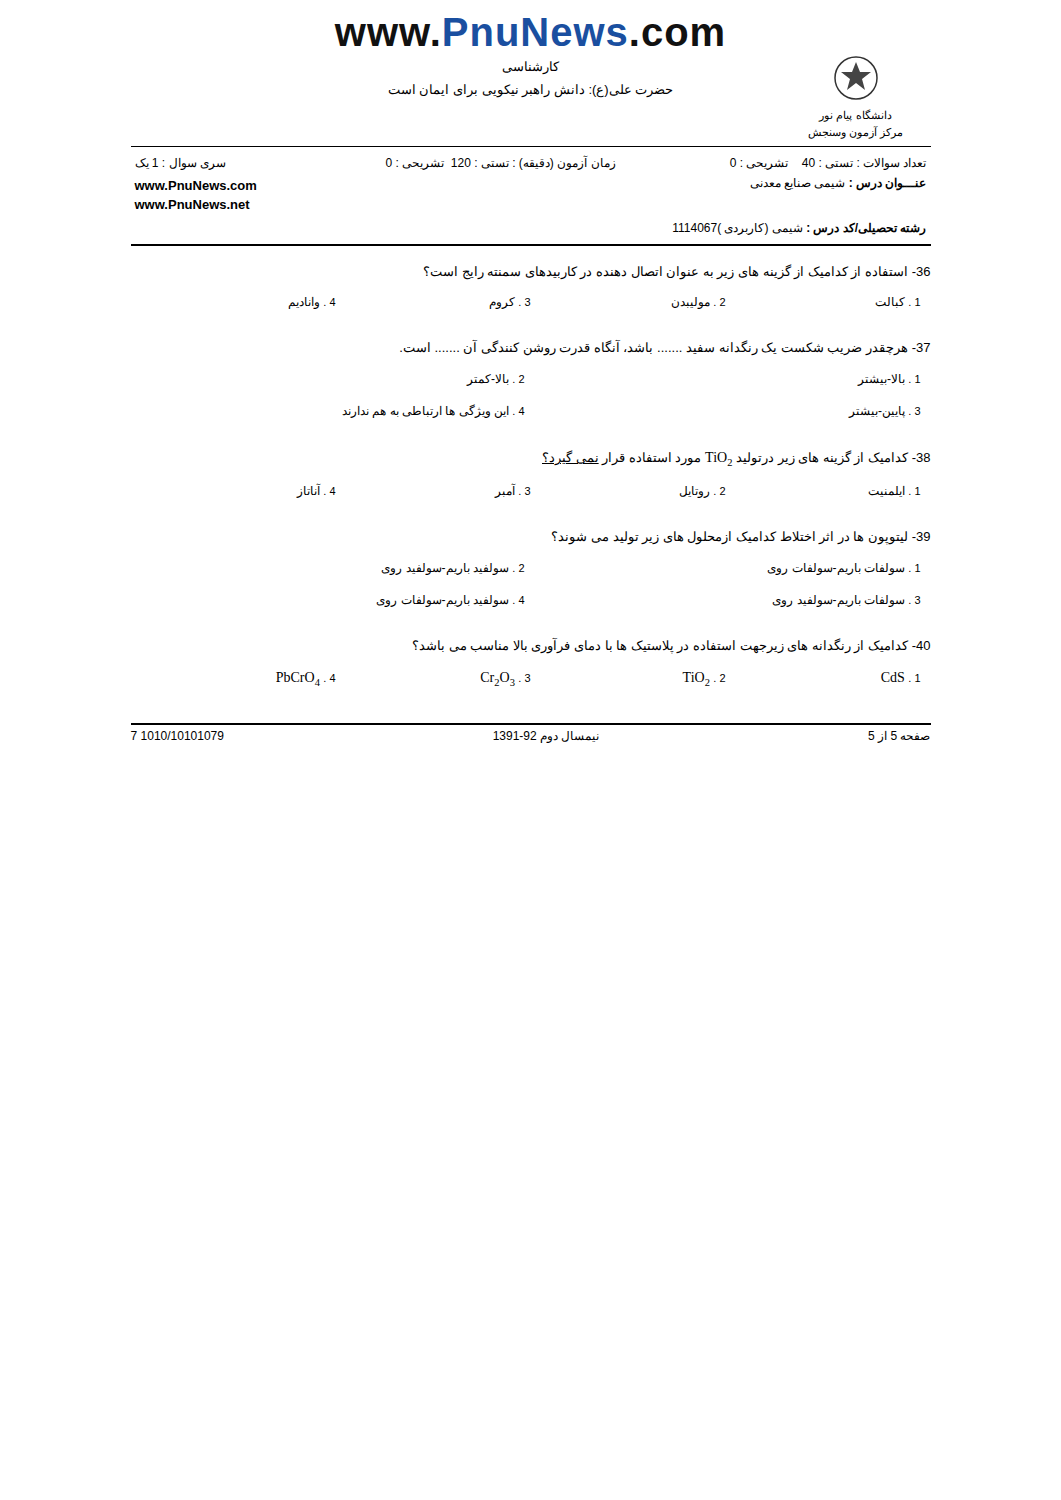www.PnuNews.com
دانشگاه پیام نور
مرکز آزمون وسنجش
کارشناسی
حضرت علی(ع): دانش راهبر نیکویی برای ایمان است
| تعداد سوالات : تستی : 40 تشریحی : 0 | زمان آزمون (دقیقه) : تستی : 120 تشریحی : 0 | سری سوال : 1 یک |
| عنـــوان درس : شیمی صنایع معدنی | www.PnuNews.com www.PnuNews.net |
| رشته تحصیلی/کد درس : شیمی (کاربردی )1114067 | |
36- استفاده از کدامیک از گزینه های زیر به عنوان اتصال دهنده در کاربیدهای سمنته رایج است؟
1 . کبالت
2 . مولیبدن
3 . کروم
4 . وانادیم
37- هرچقدر ضریب شکست یک رنگدانه سفید ....... باشد، آنگاه قدرت روشن کنندگی آن ....... است.
1 . بالا-بیشتر
2 . بالا-کمتر
3 . پایین-بیشتر
4 . این ویژگی ها ارتباطی به هم ندارند
38- کدامیک از گزینه های زیر درتولید TiO2 مورد استفاده قرار نمی گیرد؟
1 . ایلمنیت
2 . روتایل
3 . آمبر
4 . آناتاز
39- لیتوپون ها در اثر اختلاط کدامیک ازمحلول های زیر تولید می شوند؟
1 . سولفات باریم-سولفات روی
2 . سولفید باریم-سولفید روی
3 . سولفات باریم-سولفید روی
4 . سولفید باریم-سولفات روی
40- کدامیک از رنگدانه های زیرجهت استفاده در پلاستیک ها با دمای فرآوری بالا مناسب می باشد؟
1 . CdS
2 . TiO2
3 . Cr2O3
4 . PbCrO4
صفحه 5 از 5
نیمسال دوم 92-1391
1010/10101079 7